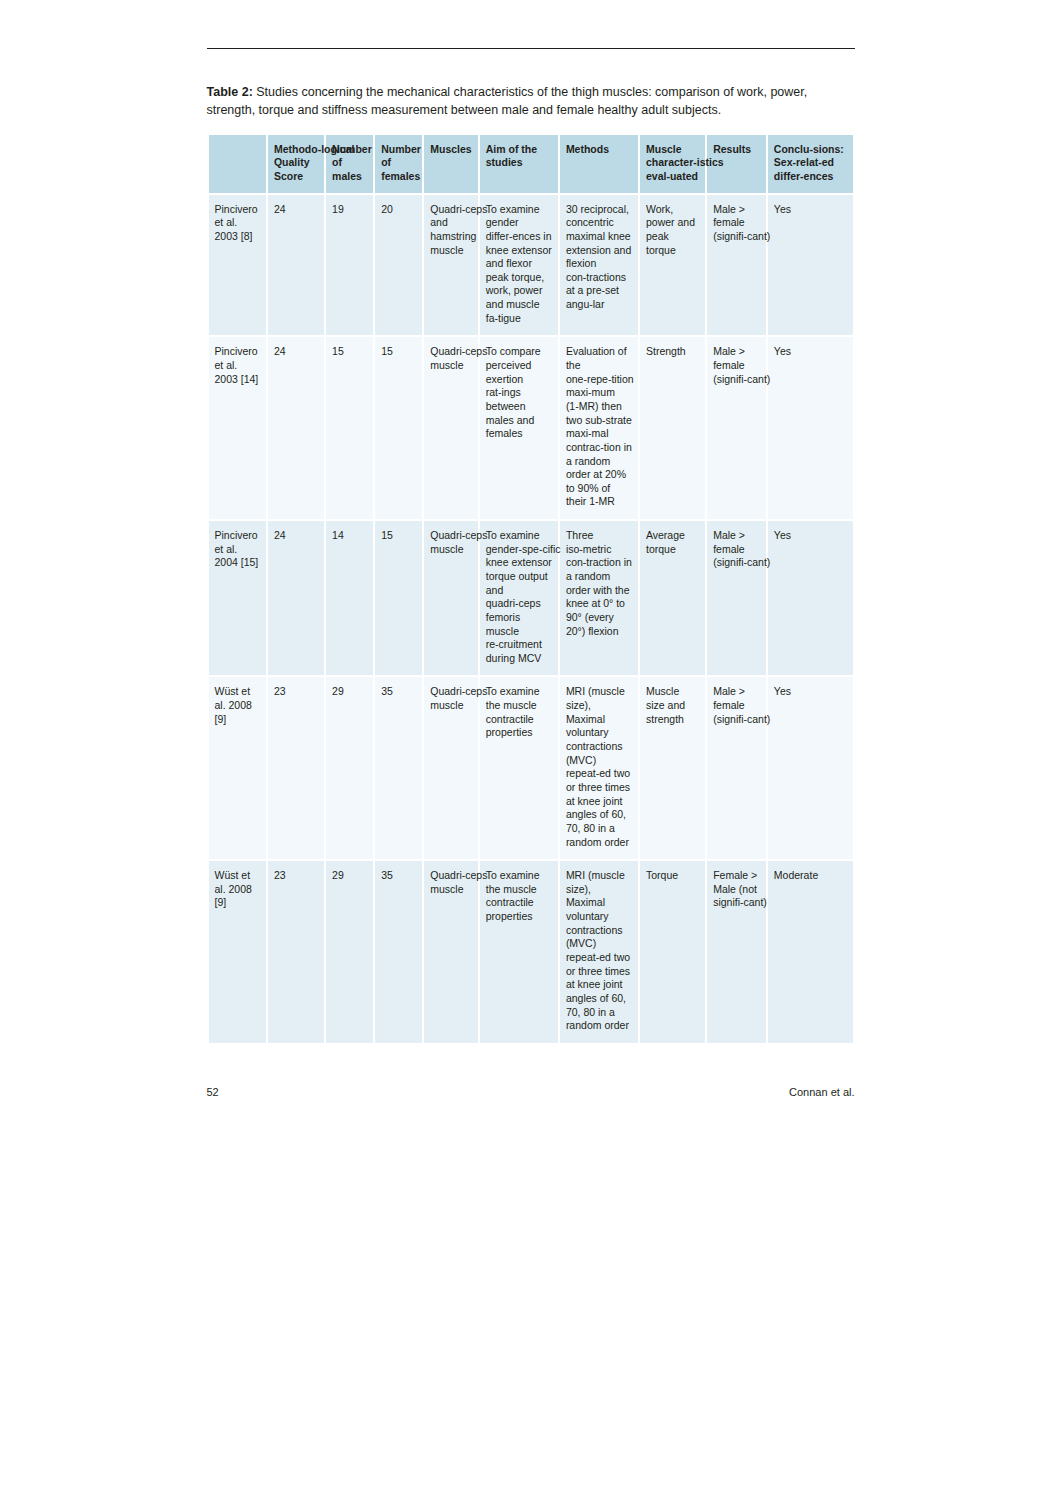Table 2: Studies concerning the mechanical characteristics of the thigh muscles: comparison of work, power, strength, torque and stiffness measurement between male and female healthy adult subjects.
| | Methodo‑logical Quality Score | Number of males | Number of females | Muscles | Aim of the studies | Methods | Muscle character‑istics eval‑uated | Results | Conclu‑sions: Sex‑relat‑ed differ‑ences |
| --- | --- | --- | --- | --- | --- | --- | --- | --- | --- |
| Pincivero et al. 2003 [8] | 24 | 19 | 20 | Quadri‑ceps and hamstring muscle | To examine gender differ‑ences in knee extensor and flexor peak torque, work, power and muscle fa‑tigue | 30 reciprocal, concentric maximal knee extension and flexion con‑tractions at a pre‑set angu‑lar | Work, power and peak torque | Male > female (signifi‑cant) | Yes |
| Pincivero et al. 2003 [14] | 24 | 15 | 15 | Quadri‑ceps muscle | To compare perceived exertion rat‑ings between males and females | Evaluation of the one‑repe‑tition maxi‑mum (1‑MR) then two sub‑strate maxi‑mal contrac‑tion in a random order at 20% to 90% of their 1‑MR | Strength | Male > female (signifi‑cant) | Yes |
| Pincivero et al. 2004 [15] | 24 | 14 | 15 | Quadri‑ceps muscle | To examine gender‑spe‑cific knee extensor torque output and quadri‑ceps femoris muscle re‑cruitment during MCV | Three iso‑metric con‑traction in a random order with the knee at 0° to 90° (every 20°) flexion | Average torque | Male > female (signifi‑cant) | Yes |
| Wüst et al. 2008 [9] | 23 | 29 | 35 | Quadri‑ceps muscle | To examine the muscle contractile properties | MRI (muscle size), Maximal voluntary contractions (MVC) repeat‑ed two or three times at knee joint angles of 60, 70, 80 in a random order | Muscle size and strength | Male > female (signifi‑cant) | Yes |
| Wüst et al. 2008 [9] | 23 | 29 | 35 | Quadri‑ceps muscle | To examine the muscle contractile properties | MRI (muscle size), Maximal voluntary contractions (MVC) repeat‑ed two or three times at knee joint angles of 60, 70, 80 in a random order | Torque | Female > Male (not signifi‑cant) | Moderate |
52
Connan et al.